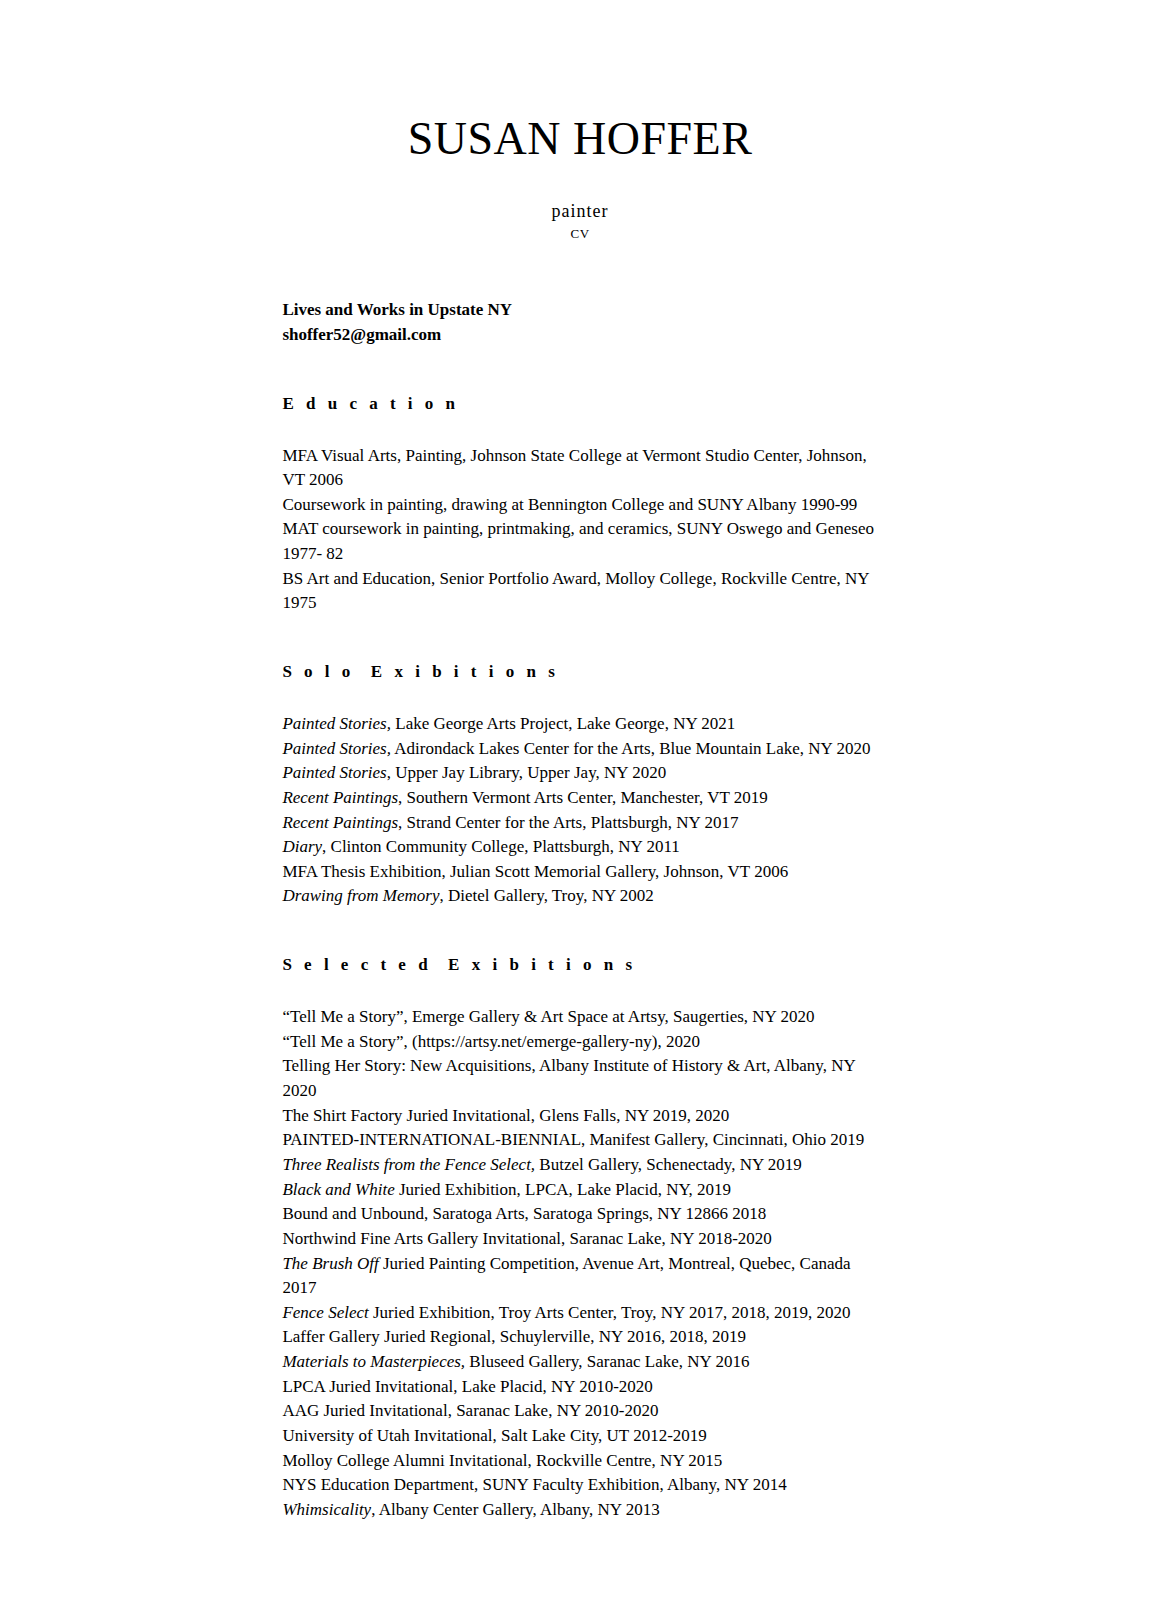SUSAN HOFFER
painter
CV
Lives and Works in Upstate NY
shoffer52@gmail.com
E d u c a t i o n
MFA Visual Arts, Painting, Johnson State College at Vermont Studio Center, Johnson, VT 2006
Coursework in painting, drawing at Bennington College and SUNY Albany 1990-99
MAT coursework in painting, printmaking, and ceramics, SUNY Oswego and Geneseo 1977- 82
BS Art and Education, Senior Portfolio Award, Molloy College, Rockville Centre, NY 1975
S o l o E x i b i t i o n s
Painted Stories, Lake George Arts Project, Lake George, NY 2021
Painted Stories, Adirondack Lakes Center for the Arts, Blue Mountain Lake, NY 2020
Painted Stories, Upper Jay Library, Upper Jay, NY 2020
Recent Paintings, Southern Vermont Arts Center, Manchester, VT 2019
Recent Paintings, Strand Center for the Arts, Plattsburgh, NY 2017
Diary, Clinton Community College, Plattsburgh, NY 2011
MFA Thesis Exhibition, Julian Scott Memorial Gallery, Johnson, VT 2006
Drawing from Memory, Dietel Gallery, Troy, NY 2002
S e l e c t e d E x i b i t i o n s
“Tell Me a Story”, Emerge Gallery & Art Space at Artsy, Saugerties, NY 2020
“Tell Me a Story”, (https://artsy.net/emerge-gallery-ny), 2020
Telling Her Story: New Acquisitions, Albany Institute of History & Art, Albany, NY 2020
The Shirt Factory Juried Invitational, Glens Falls, NY 2019, 2020
PAINTED-INTERNATIONAL-BIENNIAL, Manifest Gallery, Cincinnati, Ohio 2019
Three Realists from the Fence Select, Butzel Gallery, Schenectady, NY 2019
Black and White Juried Exhibition, LPCA, Lake Placid, NY, 2019
Bound and Unbound, Saratoga Arts, Saratoga Springs, NY 12866 2018
Northwind Fine Arts Gallery Invitational, Saranac Lake, NY 2018-2020
The Brush Off Juried Painting Competition, Avenue Art, Montreal, Quebec, Canada 2017
Fence Select Juried Exhibition, Troy Arts Center, Troy, NY 2017, 2018, 2019, 2020
Laffer Gallery Juried Regional, Schuylerville, NY 2016, 2018, 2019
Materials to Masterpieces, Bluseed Gallery, Saranac Lake, NY 2016
LPCA Juried Invitational, Lake Placid, NY 2010-2020
AAG Juried Invitational, Saranac Lake, NY 2010-2020
University of Utah Invitational, Salt Lake City, UT 2012-2019
Molloy College Alumni Invitational, Rockville Centre, NY 2015
NYS Education Department, SUNY Faculty Exhibition, Albany, NY 2014
Whimsicality, Albany Center Gallery, Albany, NY 2013